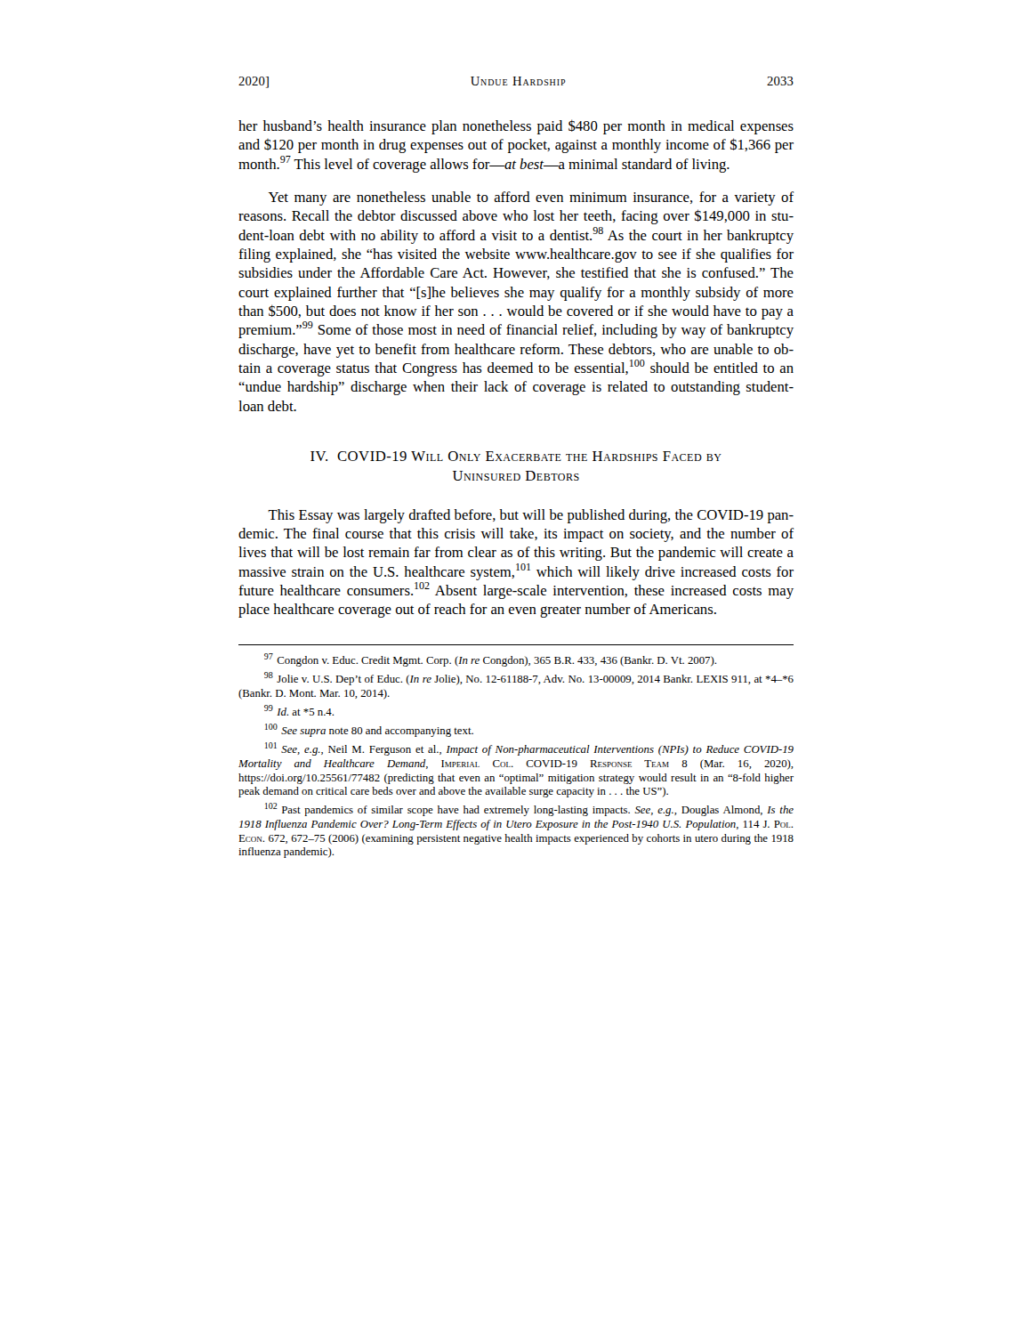2020] Undue Hardship 2033
her husband’s health insurance plan nonetheless paid $480 per month in medical expenses and $120 per month in drug expenses out of pocket, against a monthly income of $1,366 per month.97 This level of coverage allows for—at best—a minimal standard of living.
Yet many are nonetheless unable to afford even minimum insurance, for a variety of reasons. Recall the debtor discussed above who lost her teeth, facing over $149,000 in student-loan debt with no ability to afford a visit to a dentist.98 As the court in her bankruptcy filing explained, she “has visited the website www.healthcare.gov to see if she qualifies for subsidies under the Affordable Care Act. However, she testified that she is confused.” The court explained further that “[s]he believes she may qualify for a monthly subsidy of more than $500, but does not know if her son . . . would be covered or if she would have to pay a premium.”99 Some of those most in need of financial relief, including by way of bankruptcy discharge, have yet to benefit from healthcare reform. These debtors, who are unable to obtain a coverage status that Congress has deemed to be essential,100 should be entitled to an “undue hardship” discharge when their lack of coverage is related to outstanding student-loan debt.
IV. COVID-19 Will Only Exacerbate the Hardships Faced by
Uninsured Debtors
This Essay was largely drafted before, but will be published during, the COVID-19 pandemic. The final course that this crisis will take, its impact on society, and the number of lives that will be lost remain far from clear as of this writing. But the pandemic will create a massive strain on the U.S. healthcare system,101 which will likely drive increased costs for future healthcare consumers.102 Absent large-scale intervention, these increased costs may place healthcare coverage out of reach for an even greater number of Americans.
97 Congdon v. Educ. Credit Mgmt. Corp. (In re Congdon), 365 B.R. 433, 436 (Bankr. D. Vt. 2007).
98 Jolie v. U.S. Dep’t of Educ. (In re Jolie), No. 12-61188-7, Adv. No. 13-00009, 2014 Bankr. LEXIS 911, at *4–*6 (Bankr. D. Mont. Mar. 10, 2014).
99 Id. at *5 n.4.
100 See supra note 80 and accompanying text.
101 See, e.g., Neil M. Ferguson et al., Impact of Non-pharmaceutical Interventions (NPIs) to Reduce COVID-19 Mortality and Healthcare Demand, Imperial Col. COVID-19 Response Team 8 (Mar. 16, 2020), https://doi.org/10.25561/77482 (predicting that even an “optimal” mitigation strategy would result in an “8-fold higher peak demand on critical care beds over and above the available surge capacity in . . . the US”).
102 Past pandemics of similar scope have had extremely long-lasting impacts. See, e.g., Douglas Almond, Is the 1918 Influenza Pandemic Over? Long-Term Effects of in Utero Exposure in the Post-1940 U.S. Population, 114 J. Pol. Econ. 672, 672–75 (2006) (examining persistent negative health impacts experienced by cohorts in utero during the 1918 influenza pandemic).